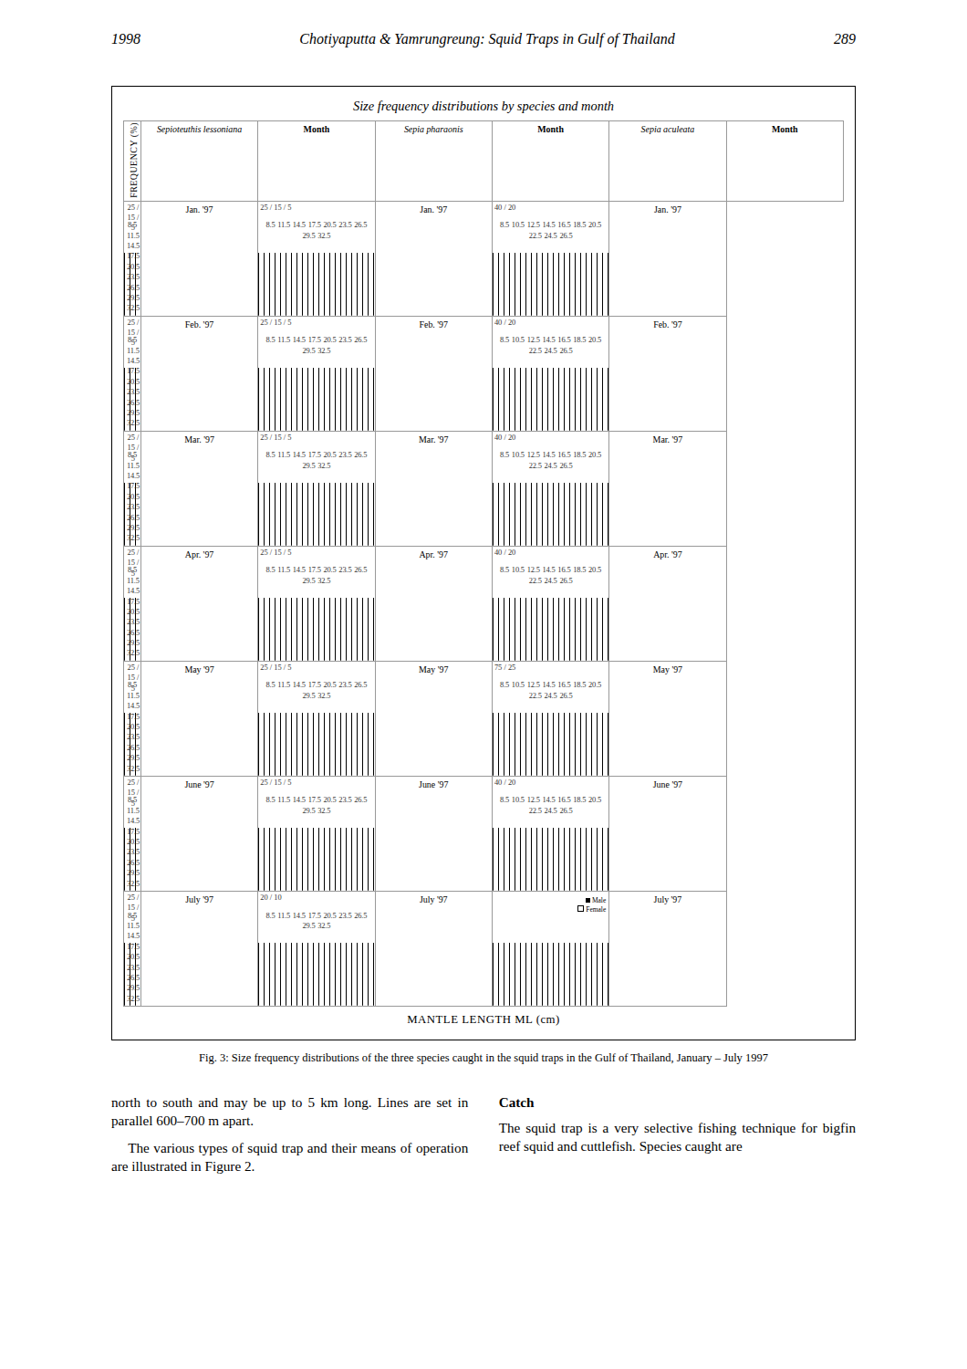1998 Chotiyaputta & Yamrungreung: Squid Traps in Gulf of Thailand 289
Size frequency distributions by species and month
| FREQUENCY (%) | Sepioteuthis lessoniana | Month | Sepia pharaonis | Month | Sepia aculeata | Month |
| --- | --- | --- | --- | --- | --- | --- |
| 25 / 15 / 5 8.5 11.5 14.5 17.5 20.5 23.5 26.5 29.5 32.5 | Jan. '97 | 25 / 15 / 5 8.5 11.5 14.5 17.5 20.5 23.5 26.5 29.5 32.5 | Jan. '97 | 40 / 20 8.5 10.5 12.5 14.5 16.5 18.5 20.5 22.5 24.5 26.5 | Jan. '97 |
| 25 / 15 / 5 8.5 11.5 14.5 17.5 20.5 23.5 26.5 29.5 32.5 | Feb. '97 | 25 / 15 / 5 8.5 11.5 14.5 17.5 20.5 23.5 26.5 29.5 32.5 | Feb. '97 | 40 / 20 8.5 10.5 12.5 14.5 16.5 18.5 20.5 22.5 24.5 26.5 | Feb. '97 |
| 25 / 15 / 5 8.5 11.5 14.5 17.5 20.5 23.5 26.5 29.5 32.5 | Mar. '97 | 25 / 15 / 5 8.5 11.5 14.5 17.5 20.5 23.5 26.5 29.5 32.5 | Mar. '97 | 40 / 20 8.5 10.5 12.5 14.5 16.5 18.5 20.5 22.5 24.5 26.5 | Mar. '97 |
| 25 / 15 / 5 8.5 11.5 14.5 17.5 20.5 23.5 26.5 29.5 32.5 | Apr. '97 | 25 / 15 / 5 8.5 11.5 14.5 17.5 20.5 23.5 26.5 29.5 32.5 | Apr. '97 | 40 / 20 8.5 10.5 12.5 14.5 16.5 18.5 20.5 22.5 24.5 26.5 | Apr. '97 |
| 25 / 15 / 5 8.5 11.5 14.5 17.5 20.5 23.5 26.5 29.5 32.5 | May '97 | 25 / 15 / 5 8.5 11.5 14.5 17.5 20.5 23.5 26.5 29.5 32.5 | May '97 | 75 / 25 8.5 10.5 12.5 14.5 16.5 18.5 20.5 22.5 24.5 26.5 | May '97 |
| 25 / 15 / 5 8.5 11.5 14.5 17.5 20.5 23.5 26.5 29.5 32.5 | June '97 | 25 / 15 / 5 8.5 11.5 14.5 17.5 20.5 23.5 26.5 29.5 32.5 | June '97 | 40 / 20 8.5 10.5 12.5 14.5 16.5 18.5 20.5 22.5 24.5 26.5 | June '97 |
| 25 / 15 / 5 8.5 11.5 14.5 17.5 20.5 23.5 26.5 29.5 32.5 | July '97 | 20 / 10 8.5 11.5 14.5 17.5 20.5 23.5 26.5 29.5 32.5 | July '97 | Male Female | July '97 |
MANTLE LENGTH ML (cm)
Fig. 3: Size frequency distributions of the three species caught in the squid traps in the Gulf of Thailand, January – July 1997
north to south and may be up to 5 km long. Lines are set in parallel 600–700 m apart.
The various types of squid trap and their means of operation are illustrated in Figure 2.
Catch
The squid trap is a very selective fishing technique for bigfin reef squid and cuttlefish. Species caught are